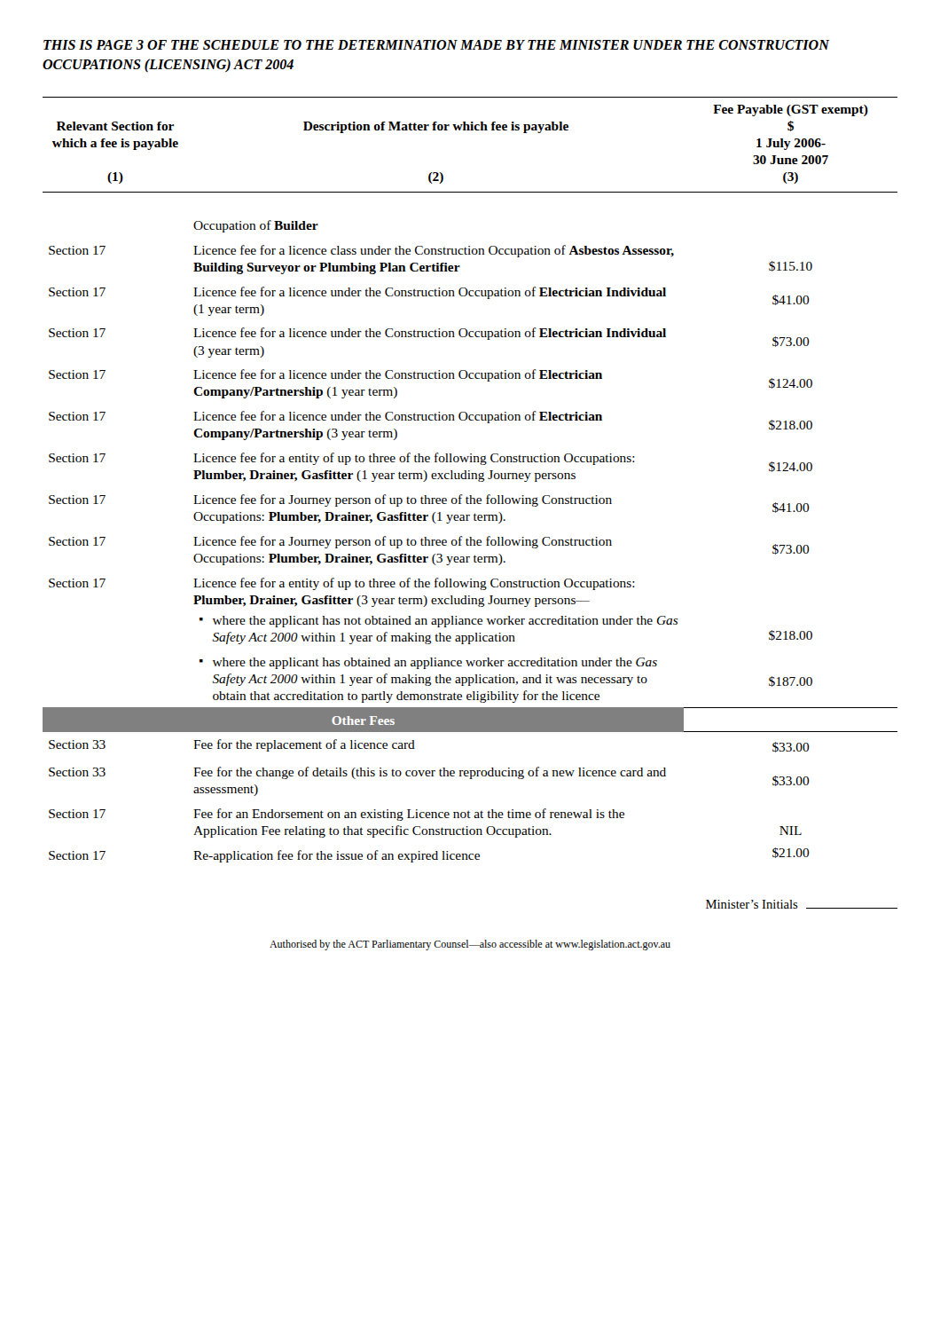THIS IS PAGE 3 OF THE SCHEDULE TO THE DETERMINATION MADE BY THE MINISTER UNDER THE CONSTRUCTION OCCUPATIONS (LICENSING) ACT 2004
| Relevant Section for which a fee is payable (1) | Description of Matter for which fee is payable (2) | Fee Payable (GST exempt) $ 1 July 2006- 30 June 2007 (3) |
| --- | --- | --- |
| | Occupation of Builder | |
| Section 17 | Licence fee for a licence class under the Construction Occupation of Asbestos Assessor, Building Surveyor or Plumbing Plan Certifier | $115.10 |
| Section 17 | Licence fee for a licence under the Construction Occupation of Electrician Individual (1 year term) | $41.00 |
| Section 17 | Licence fee for a licence under the Construction Occupation of Electrician Individual (3 year term) | $73.00 |
| Section 17 | Licence fee for a licence under the Construction Occupation of Electrician Company/Partnership (1 year term) | $124.00 |
| Section 17 | Licence fee for a licence under the Construction Occupation of Electrician Company/Partnership (3 year term) | $218.00 |
| Section 17 | Licence fee for a entity of up to three of the following Construction Occupations: Plumber, Drainer, Gasfitter (1 year term) excluding Journey persons | $124.00 |
| Section 17 | Licence fee for a Journey person of up to three of the following Construction Occupations: Plumber, Drainer, Gasfitter (1 year term). | $41.00 |
| Section 17 | Licence fee for a Journey person of up to three of the following Construction Occupations: Plumber, Drainer, Gasfitter (3 year term). | $73.00 |
| Section 17 | Licence fee for a entity of up to three of the following Construction Occupations: Plumber, Drainer, Gasfitter (3 year term) excluding Journey persons— where the applicant has not obtained an appliance worker accreditation under the Gas Safety Act 2000 within 1 year of making the application where the applicant has obtained an appliance worker accreditation under the Gas Safety Act 2000 within 1 year of making the application, and it was necessary to obtain that accreditation to partly demonstrate eligibility for the licence | $218.00 $187.00 |
| Other Fees | |
| Section 33 | Fee for the replacement of a licence card | $33.00 |
| Section 33 | Fee for the change of details (this is to cover the reproducing of a new licence card and assessment) | $33.00 |
| Section 17 | Fee for an Endorsement on an existing Licence not at the time of renewal is the Application Fee relating to that specific Construction Occupation. | NIL |
| Section 17 | Re-application fee for the issue of an expired licence | $21.00 |
Minister’s Initials
Authorised by the ACT Parliamentary Counsel—also accessible at www.legislation.act.gov.au